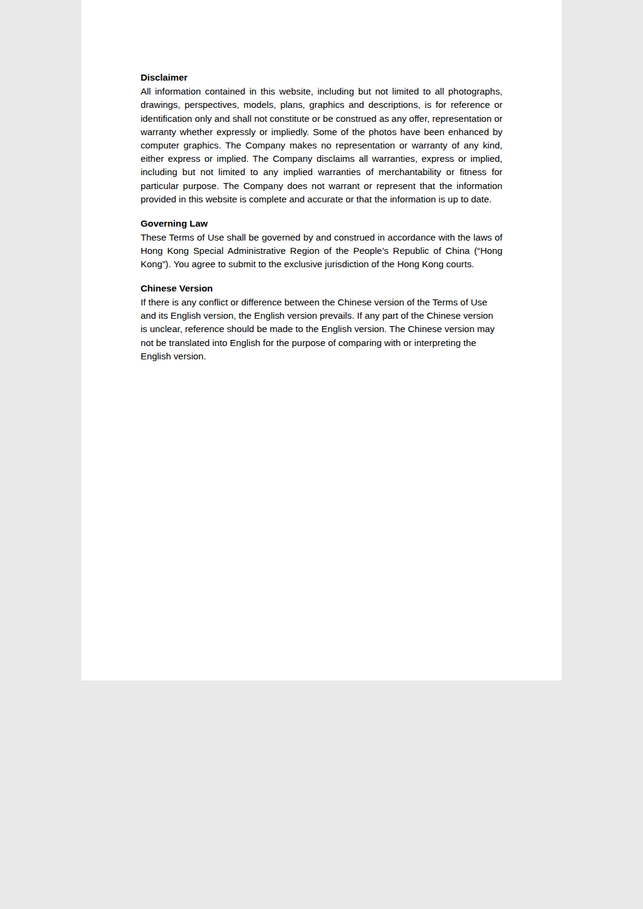Disclaimer
All information contained in this website, including but not limited to all photographs, drawings, perspectives, models, plans, graphics and descriptions, is for reference or identification only and shall not constitute or be construed as any offer, representation or warranty whether expressly or impliedly. Some of the photos have been enhanced by computer graphics. The Company makes no representation or warranty of any kind, either express or implied. The Company disclaims all warranties, express or implied, including but not limited to any implied warranties of merchantability or fitness for particular purpose. The Company does not warrant or represent that the information provided in this website is complete and accurate or that the information is up to date.
Governing Law
These Terms of Use shall be governed by and construed in accordance with the laws of Hong Kong Special Administrative Region of the People’s Republic of China (“Hong Kong”). You agree to submit to the exclusive jurisdiction of the Hong Kong courts.
Chinese Version
If there is any conflict or difference between the Chinese version of the Terms of Use and its English version, the English version prevails. If any part of the Chinese version is unclear, reference should be made to the English version. The Chinese version may not be translated into English for the purpose of comparing with or interpreting the English version.